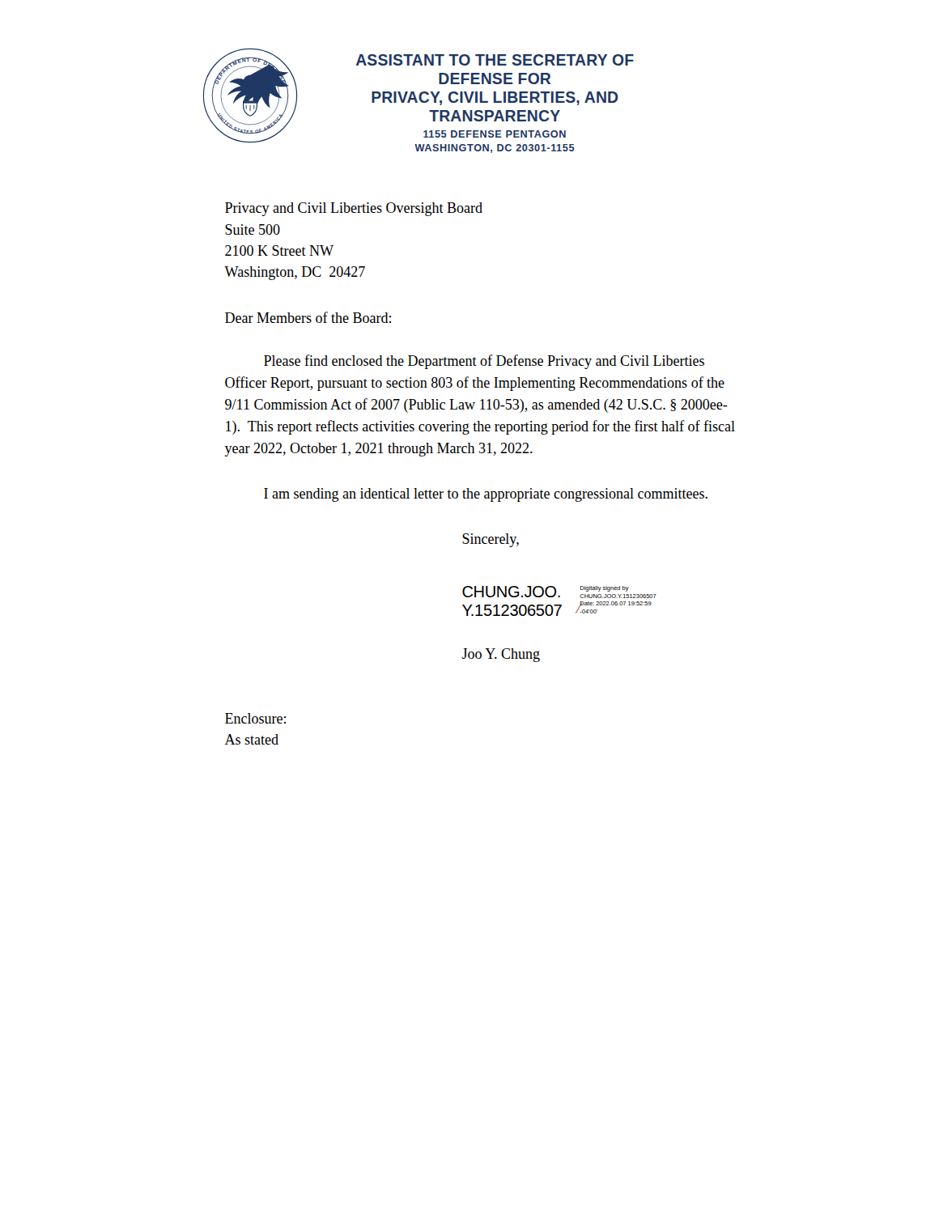DEPARTMENT OF DEFENSE UNITED STATES OF AMERICA
ASSISTANT TO THE SECRETARY OF DEFENSE FOR
PRIVACY, CIVIL LIBERTIES, AND TRANSPARENCY
1155 DEFENSE PENTAGON
WASHINGTON, DC 20301-1155
Privacy and Civil Liberties Oversight Board
Suite 500
2100 K Street NW
Washington, DC 20427
Dear Members of the Board:
Please find enclosed the Department of Defense Privacy and Civil Liberties Officer Report, pursuant to section 803 of the Implementing Recommendations of the 9/11 Commission Act of 2007 (Public Law 110-53), as amended (42 U.S.C. § 2000ee-1). This report reflects activities covering the reporting period for the first half of fiscal year 2022, October 1, 2021 through March 31, 2022.
I am sending an identical letter to the appropriate congressional committees.
Sincerely,
CHUNG.JOO.Y.1512306507
/
Digitally signed by
CHUNG.JOO.Y.1512306507
Date: 2022.06.07 19:52:59
-04'00'
Joo Y. Chung
Enclosure:
As stated